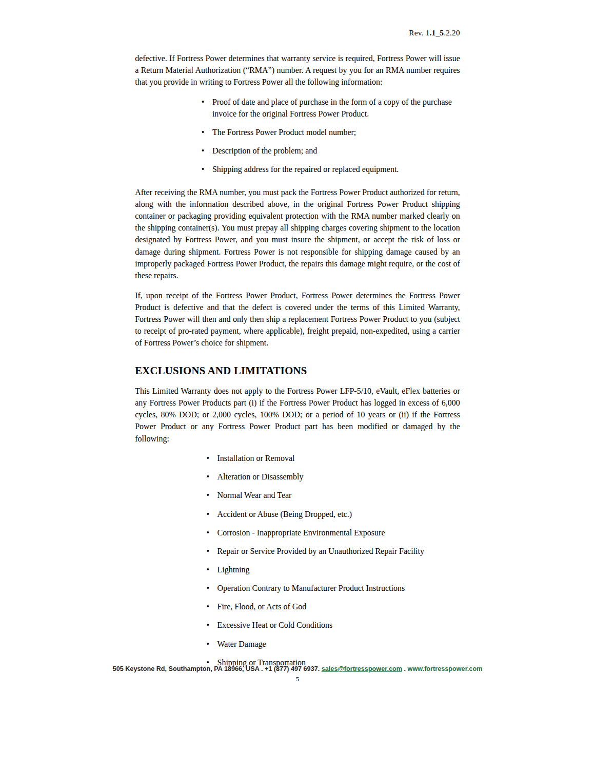Rev. 1.1_5.2.20
defective. If Fortress Power determines that warranty service is required, Fortress Power will issue a Return Material Authorization (“RMA”) number. A request by you for an RMA number requires that you provide in writing to Fortress Power all the following information:
Proof of date and place of purchase in the form of a copy of the purchase invoice for the original Fortress Power Product.
The Fortress Power Product model number;
Description of the problem; and
Shipping address for the repaired or replaced equipment.
After receiving the RMA number, you must pack the Fortress Power Product authorized for return, along with the information described above, in the original Fortress Power Product shipping container or packaging providing equivalent protection with the RMA number marked clearly on the shipping container(s). You must prepay all shipping charges covering shipment to the location designated by Fortress Power, and you must insure the shipment, or accept the risk of loss or damage during shipment. Fortress Power is not responsible for shipping damage caused by an improperly packaged Fortress Power Product, the repairs this damage might require, or the cost of these repairs.
If, upon receipt of the Fortress Power Product, Fortress Power determines the Fortress Power Product is defective and that the defect is covered under the terms of this Limited Warranty, Fortress Power will then and only then ship a replacement Fortress Power Product to you (subject to receipt of pro-rated payment, where applicable), freight prepaid, non-expedited, using a carrier of Fortress Power’s choice for shipment.
EXCLUSIONS AND LIMITATIONS
This Limited Warranty does not apply to the Fortress Power LFP-5/10, eVault, eFlex batteries or any Fortress Power Products part (i) if the Fortress Power Product has logged in excess of 6,000 cycles, 80% DOD; or 2,000 cycles, 100% DOD; or a period of 10 years or (ii) if the Fortress Power Product or any Fortress Power Product part has been modified or damaged by the following:
Installation or Removal
Alteration or Disassembly
Normal Wear and Tear
Accident or Abuse (Being Dropped, etc.)
Corrosion - Inappropriate Environmental Exposure
Repair or Service Provided by an Unauthorized Repair Facility
Lightning
Operation Contrary to Manufacturer Product Instructions
Fire, Flood, or Acts of God
Excessive Heat or Cold Conditions
Water Damage
Shipping or Transportation
505 Keystone Rd, Southampton, PA 18966, USA . +1 (877) 497 6937. sales@fortresspower.com . www.fortresspower.com
5